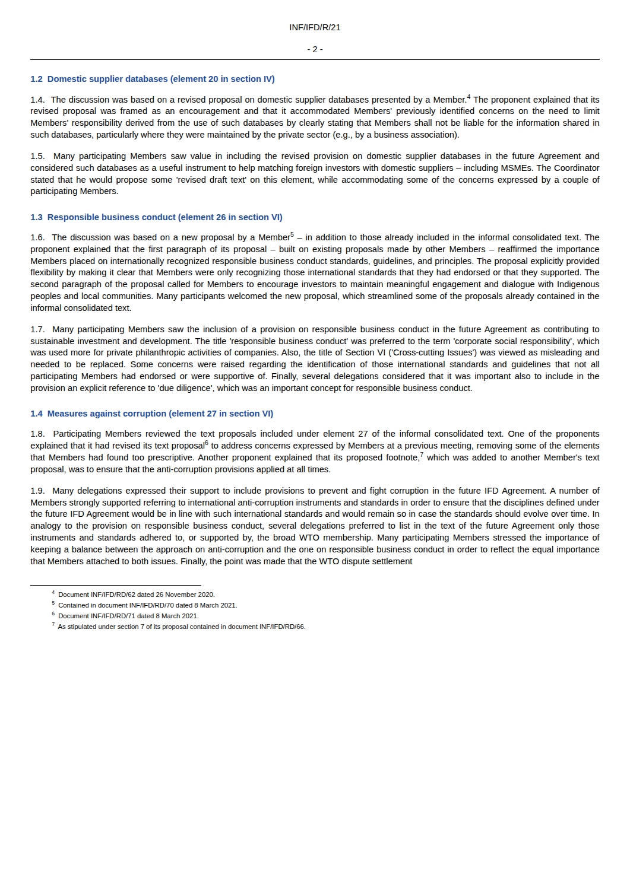INF/IFD/R/21
- 2 -
1.2 Domestic supplier databases (element 20 in section IV)
1.4. The discussion was based on a revised proposal on domestic supplier databases presented by a Member.4 The proponent explained that its revised proposal was framed as an encouragement and that it accommodated Members' previously identified concerns on the need to limit Members' responsibility derived from the use of such databases by clearly stating that Members shall not be liable for the information shared in such databases, particularly where they were maintained by the private sector (e.g., by a business association).
1.5. Many participating Members saw value in including the revised provision on domestic supplier databases in the future Agreement and considered such databases as a useful instrument to help matching foreign investors with domestic suppliers – including MSMEs. The Coordinator stated that he would propose some 'revised draft text' on this element, while accommodating some of the concerns expressed by a couple of participating Members.
1.3 Responsible business conduct (element 26 in section VI)
1.6. The discussion was based on a new proposal by a Member5 – in addition to those already included in the informal consolidated text. The proponent explained that the first paragraph of its proposal – built on existing proposals made by other Members – reaffirmed the importance Members placed on internationally recognized responsible business conduct standards, guidelines, and principles. The proposal explicitly provided flexibility by making it clear that Members were only recognizing those international standards that they had endorsed or that they supported. The second paragraph of the proposal called for Members to encourage investors to maintain meaningful engagement and dialogue with Indigenous peoples and local communities. Many participants welcomed the new proposal, which streamlined some of the proposals already contained in the informal consolidated text.
1.7. Many participating Members saw the inclusion of a provision on responsible business conduct in the future Agreement as contributing to sustainable investment and development. The title 'responsible business conduct' was preferred to the term 'corporate social responsibility', which was used more for private philanthropic activities of companies. Also, the title of Section VI ('Cross-cutting Issues') was viewed as misleading and needed to be replaced. Some concerns were raised regarding the identification of those international standards and guidelines that not all participating Members had endorsed or were supportive of. Finally, several delegations considered that it was important also to include in the provision an explicit reference to 'due diligence', which was an important concept for responsible business conduct.
1.4 Measures against corruption (element 27 in section VI)
1.8. Participating Members reviewed the text proposals included under element 27 of the informal consolidated text. One of the proponents explained that it had revised its text proposal6 to address concerns expressed by Members at a previous meeting, removing some of the elements that Members had found too prescriptive. Another proponent explained that its proposed footnote,7 which was added to another Member's text proposal, was to ensure that the anti-corruption provisions applied at all times.
1.9. Many delegations expressed their support to include provisions to prevent and fight corruption in the future IFD Agreement. A number of Members strongly supported referring to international anti-corruption instruments and standards in order to ensure that the disciplines defined under the future IFD Agreement would be in line with such international standards and would remain so in case the standards should evolve over time. In analogy to the provision on responsible business conduct, several delegations preferred to list in the text of the future Agreement only those instruments and standards adhered to, or supported by, the broad WTO membership. Many participating Members stressed the importance of keeping a balance between the approach on anti-corruption and the one on responsible business conduct in order to reflect the equal importance that Members attached to both issues. Finally, the point was made that the WTO dispute settlement
4 Document INF/IFD/RD/62 dated 26 November 2020.
5 Contained in document INF/IFD/RD/70 dated 8 March 2021.
6 Document INF/IFD/RD/71 dated 8 March 2021.
7 As stipulated under section 7 of its proposal contained in document INF/IFD/RD/66.